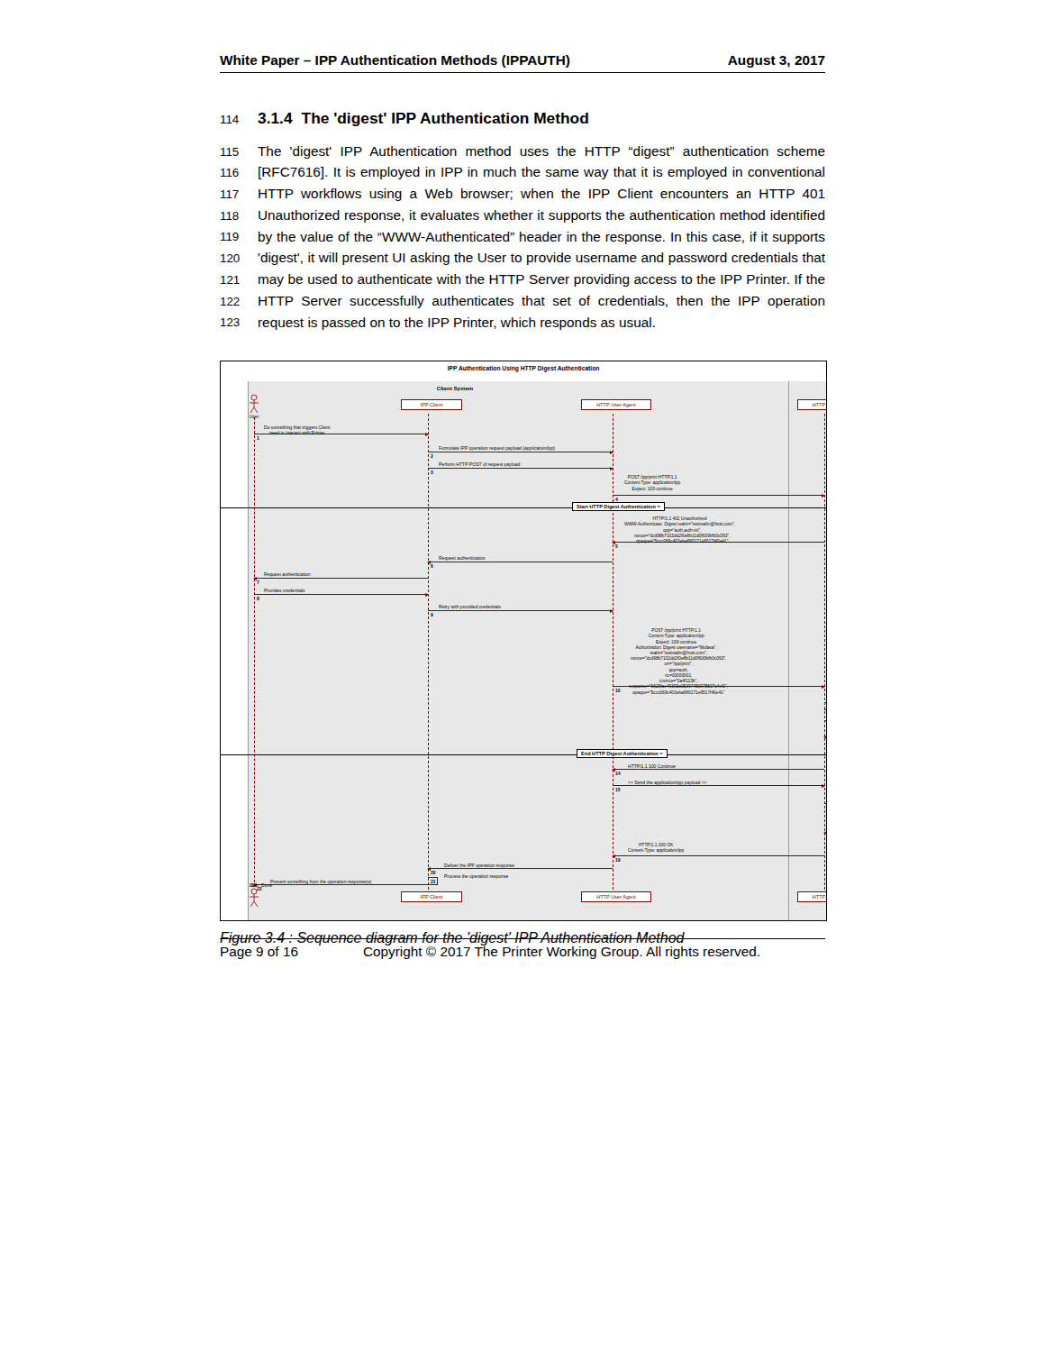White Paper – IPP Authentication Methods (IPPAUTH)
August 3, 2017
114
3.1.4 The 'digest' IPP Authentication Method
115
116
117
118
119
120
121
122
123
The 'digest' IPP Authentication method uses the HTTP “digest” authentication scheme [RFC7616]. It is employed in IPP in much the same way that it is employed in conventional HTTP workflows using a Web browser; when the IPP Client encounters an HTTP 401 Unauthorized response, it evaluates whether it supports the authentication method identified by the value of the “WWW-Authenticated” header in the response. In this case, if it supports 'digest', it will present UI asking the User to provide username and password credentials that may be used to authenticate with the HTTP Server providing access to the IPP Printer. If the HTTP Server successfully authenticates that set of credentials, then the IPP operation request is passed on to the IPP Printer, which responds as usual.
IPP Authentication Using HTTP Digest Authentication
Client System
Print Service System
IPP Client
HTTP User Agent
HTTP Service
IPP Printer
Authorization Service
IPP Client
HTTP User Agent
HTTP Service
IPP Printer
Authorization Service
User
User
1
Do something that triggers Client
need to interact with Printer
2
Formulate IPP operation request payload (application/ipp)
3
Perform HTTP POST of request payload
4
POST /ipp/print HTTP/1.1 Content-Type: application/ipp Expect: 100-continue
Start HTTP Digest Authentication =
5
HTTP/1.1 401 Unauthorized WWW-Authenticate: Digest realm="testrealm@host.com", qop="auth,auth-int", nonce="dcd98b7102dd2f0e8b11d0f600bfb0c093", opaque="5ccc069c403ebaf9f0171e9517f40e41"
Leveraged description from
https://en.wikipedia.org/wiki/Digest_access_authentication
6
Request authentication
7
Request authentication
8
Provides credentials
9
Retry with provided credentials
10
POST /ipp/print HTTP/1.1 Content-Type: application/ipp Expect: 100-continue Authorization: Digest username="Mufasa", realm="testrealm@host.com", nonce="dcd98b7102dd2f0e8b11d0f600bfb0c093", uri="/ipp/print", qop=auth, nc=00000001, cnonce="0a4f113b", response="6629fae49393a05397450978507c4ef1", opaque="5ccc069c403ebaf9f0171e9517f40e41"
Leveraged description from
https://en.wikipedia.org/wiki/Digest_access_authentication
11
Check access with local auth database
12
Check access with external auth database
13
Approve Access
End HTTP Digest Authentication =
14
HTTP/1.1 100 Continue
15
<< Send the application/ipp payload >>
16
Deliver IPP operation request
17
Formulate IPP operation response
18
Return IPP operation response
19
HTTP/1.1 200 OK Content-Type: application/ipp
20
Deliver the IPP operation response
21
Process the operation response
22
Present something from the operation response(s)
23
Done
Figure 3.4 : Sequence diagram for the 'digest' IPP Authentication Method
Page 9 of 16
Copyright © 2017 The Printer Working Group. All rights reserved.